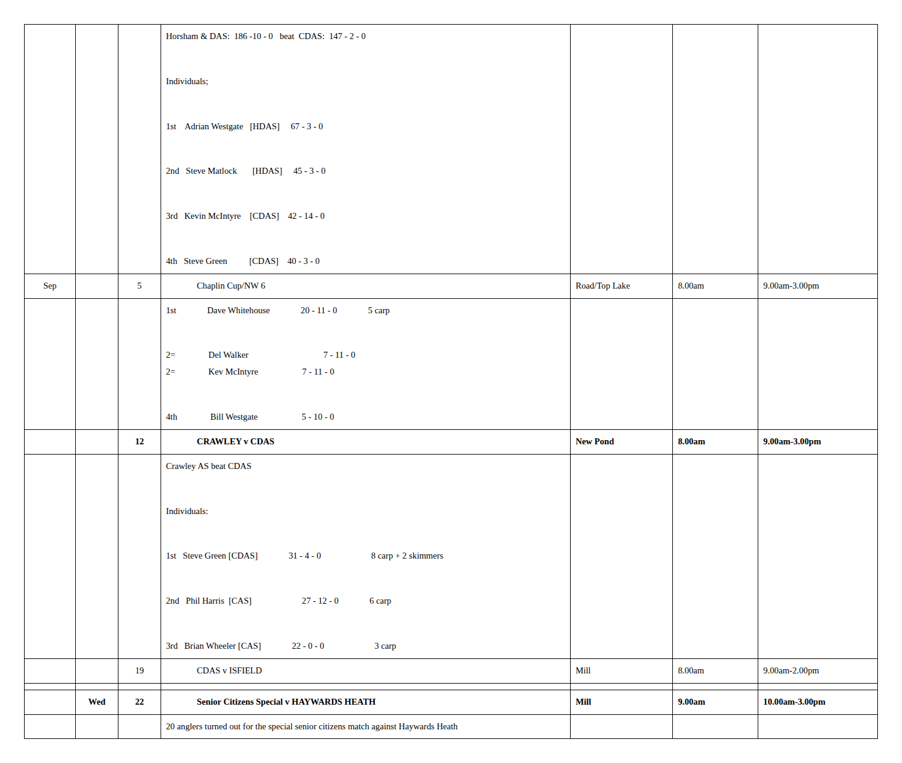| | | | Horsham & DAS: 186 -10 - 0 beat CDAS: 147 - 2 - 0 Individuals; 1st Adrian Westgate [HDAS] 67 - 3 - 0 2nd Steve Matlock [HDAS] 45 - 3 - 0 3rd Kevin McIntyre [CDAS] 42 - 14 - 0 4th Steve Green [CDAS] 40 - 3 - 0 | | | |
| Sep | | 5 | Chaplin Cup/NW 6 | Road/Top Lake | 8.00am | 9.00am-3.00pm |
| | | | 1st Dave Whitehouse 20 - 11 - 0 5 carp 2= Del Walker 7 - 11 - 0 2= Kev McIntyre 7 - 11 - 0 4th Bill Westgate 5 - 10 - 0 | | | |
| | | 12 | CRAWLEY v CDAS | New Pond | 8.00am | 9.00am-3.00pm |
| | | | Crawley AS beat CDAS Individuals: 1st Steve Green [CDAS] 31 - 4 - 0 8 carp + 2 skimmers 2nd Phil Harris [CAS] 27 - 12 - 0 6 carp 3rd Brian Wheeler [CAS] 22 - 0 - 0 3 carp | | | |
| | | 19 | CDAS v ISFIELD | Mill | 8.00am | 9.00am-2.00pm |
| | Wed | 22 | Senior Citizens Special v HAYWARDS HEATH | Mill | 9.00am | 10.00am-3.00pm |
| | | | 20 anglers turned out for the special senior citizens match against Haywards Heath | | | |